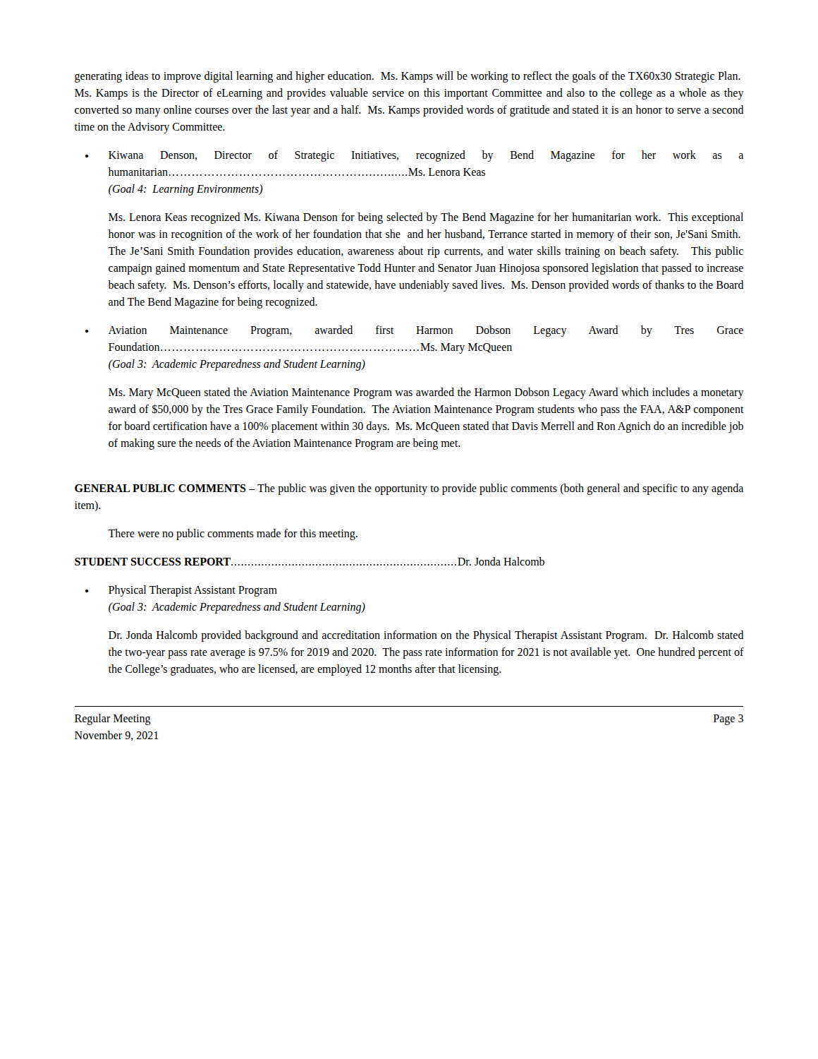generating ideas to improve digital learning and higher education. Ms. Kamps will be working to reflect the goals of the TX60x30 Strategic Plan. Ms. Kamps is the Director of eLearning and provides valuable service on this important Committee and also to the college as a whole as they converted so many online courses over the last year and a half. Ms. Kamps provided words of gratitude and stated it is an honor to serve a second time on the Advisory Committee.
Kiwana Denson, Director of Strategic Initiatives, recognized by Bend Magazine for her work as a humanitarian……………………………………………..…...... Ms. Lenora Keas
(Goal 4: Learning Environments)
Ms. Lenora Keas recognized Ms. Kiwana Denson for being selected by The Bend Magazine for her humanitarian work. This exceptional honor was in recognition of the work of her foundation that she and her husband, Terrance started in memory of their son, Je'Sani Smith. The Je’Sani Smith Foundation provides education, awareness about rip currents, and water skills training on beach safety. This public campaign gained momentum and State Representative Todd Hunter and Senator Juan Hinojosa sponsored legislation that passed to increase beach safety. Ms. Denson’s efforts, locally and statewide, have undeniably saved lives. Ms. Denson provided words of thanks to the Board and The Bend Magazine for being recognized.
Aviation Maintenance Program, awarded first Harmon Dobson Legacy Award by Tres Grace Foundation…………………………………………………………Ms. Mary McQueen
(Goal 3: Academic Preparedness and Student Learning)
Ms. Mary McQueen stated the Aviation Maintenance Program was awarded the Harmon Dobson Legacy Award which includes a monetary award of $50,000 by the Tres Grace Family Foundation. The Aviation Maintenance Program students who pass the FAA, A&P component for board certification have a 100% placement within 30 days. Ms. McQueen stated that Davis Merrell and Ron Agnich do an incredible job of making sure the needs of the Aviation Maintenance Program are being met.
GENERAL PUBLIC COMMENTS – The public was given the opportunity to provide public comments (both general and specific to any agenda item).
There were no public comments made for this meeting.
STUDENT SUCCESS REPORT................................................................... Dr. Jonda Halcomb
Physical Therapist Assistant Program
(Goal 3: Academic Preparedness and Student Learning)
Dr. Jonda Halcomb provided background and accreditation information on the Physical Therapist Assistant Program. Dr. Halcomb stated the two-year pass rate average is 97.5% for 2019 and 2020. The pass rate information for 2021 is not available yet. One hundred percent of the College’s graduates, who are licensed, are employed 12 months after that licensing.
Regular Meeting
November 9, 2021
Page 3